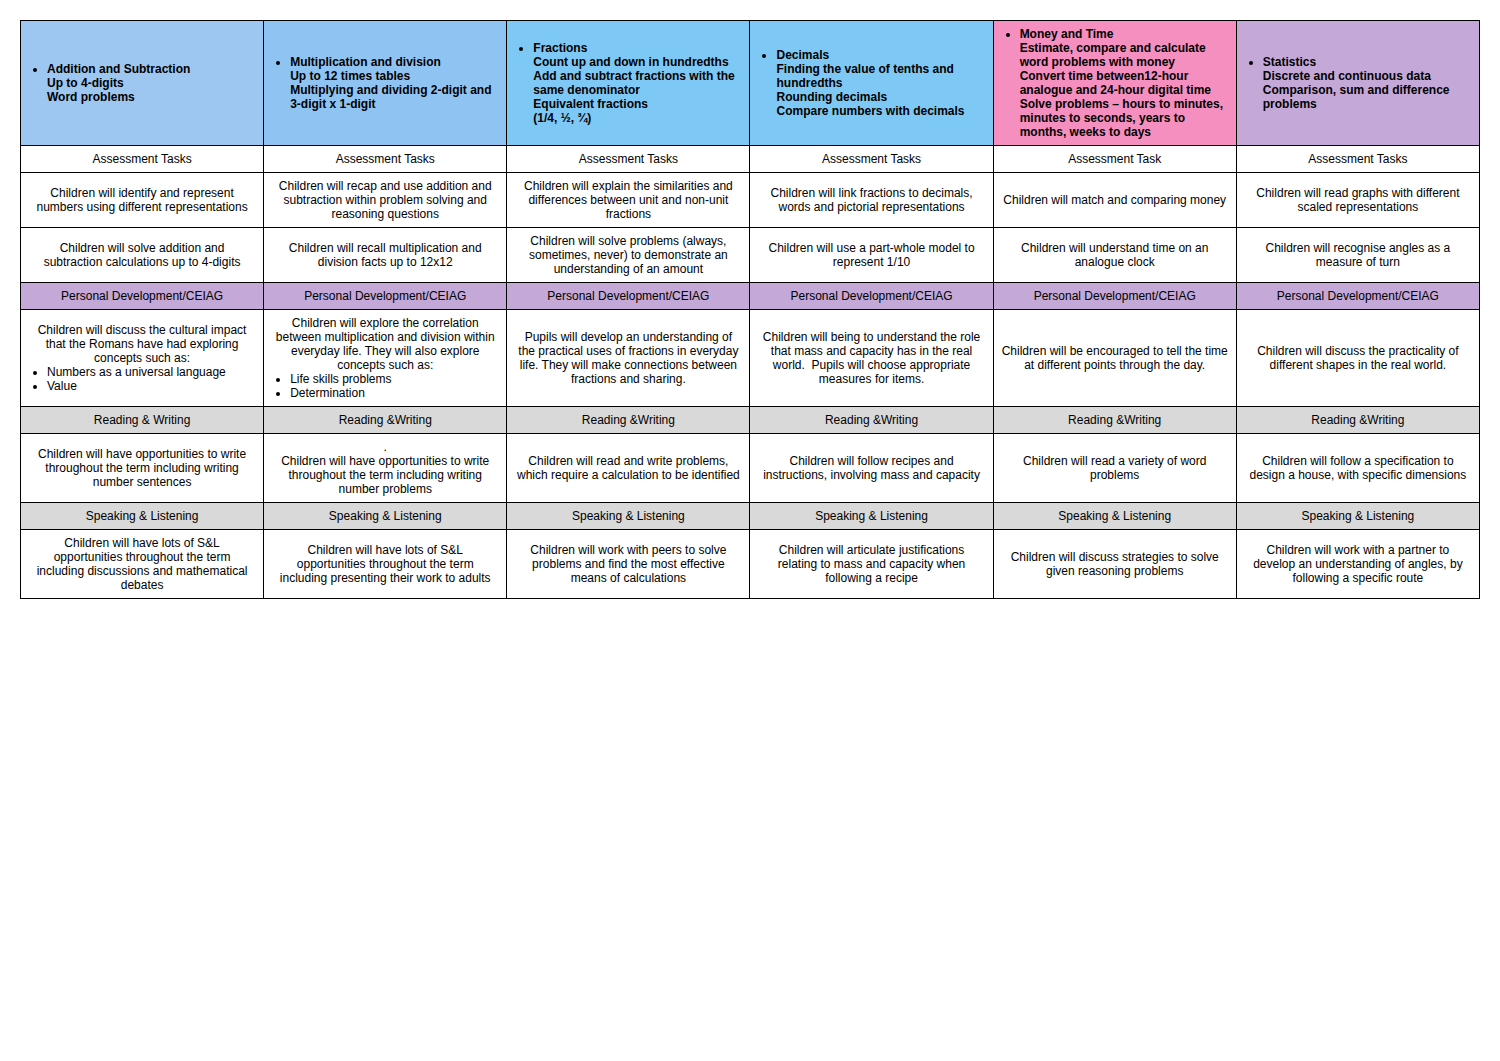| Addition and Subtraction Up to 4-digits Word problems | Multiplication and division Up to 12 times tables Multiplying and dividing 2-digit and 3-digit x 1-digit | Fractions Count up and down in hundredths Add and subtract fractions with the same denominator Equivalent fractions (1/4, ½, ¾) | Decimals Finding the value of tenths and hundredths Rounding decimals Compare numbers with decimals | Money and Time Estimate, compare and calculate word problems with money Convert time between12-hour analogue and 24-hour digital time Solve problems – hours to minutes, minutes to seconds, years to months, weeks to days | Statistics Discrete and continuous data Comparison, sum and difference problems |
| Assessment Tasks | Assessment Tasks | Assessment Tasks | Assessment Tasks | Assessment Task | Assessment Tasks |
| Children will identify and represent numbers using different representations | Children will recap and use addition and subtraction within problem solving and reasoning questions | Children will explain the similarities and differences between unit and non-unit fractions | Children will link fractions to decimals, words and pictorial representations | Children will match and comparing money | Children will read graphs with different scaled representations |
| Children will solve addition and subtraction calculations up to 4-digits | Children will recall multiplication and division facts up to 12x12 | Children will solve problems (always, sometimes, never) to demonstrate an understanding of an amount | Children will use a part-whole model to represent 1/10 | Children will understand time on an analogue clock | Children will recognise angles as a measure of turn |
| Personal Development/CEIAG | Personal Development/CEIAG | Personal Development/CEIAG | Personal Development/CEIAG | Personal Development/CEIAG | Personal Development/CEIAG |
| Children will discuss the cultural impact that the Romans have had exploring concepts such as: Numbers as a universal language Value | Children will explore the correlation between multiplication and division within everyday life. They will also explore concepts such as: Life skills problems Determination | Pupils will develop an understanding of the practical uses of fractions in everyday life. They will make connections between fractions and sharing. | Children will being to understand the role that mass and capacity has in the real world. Pupils will choose appropriate measures for items. | Children will be encouraged to tell the time at different points through the day. | Children will discuss the practicality of different shapes in the real world. |
| Reading & Writing | Reading &Writing | Reading &Writing | Reading &Writing | Reading &Writing | Reading &Writing |
| Children will have opportunities to write throughout the term including writing number sentences | . Children will have opportunities to write throughout the term including writing number problems | Children will read and write problems, which require a calculation to be identified | Children will follow recipes and instructions, involving mass and capacity | Children will read a variety of word problems | Children will follow a specification to design a house, with specific dimensions |
| Speaking & Listening | Speaking & Listening | Speaking & Listening | Speaking & Listening | Speaking & Listening | Speaking & Listening |
| Children will have lots of S&L opportunities throughout the term including discussions and mathematical debates | Children will have lots of S&L opportunities throughout the term including presenting their work to adults | Children will work with peers to solve problems and find the most effective means of calculations | Children will articulate justifications relating to mass and capacity when following a recipe | Children will discuss strategies to solve given reasoning problems | Children will work with a partner to develop an understanding of angles, by following a specific route |